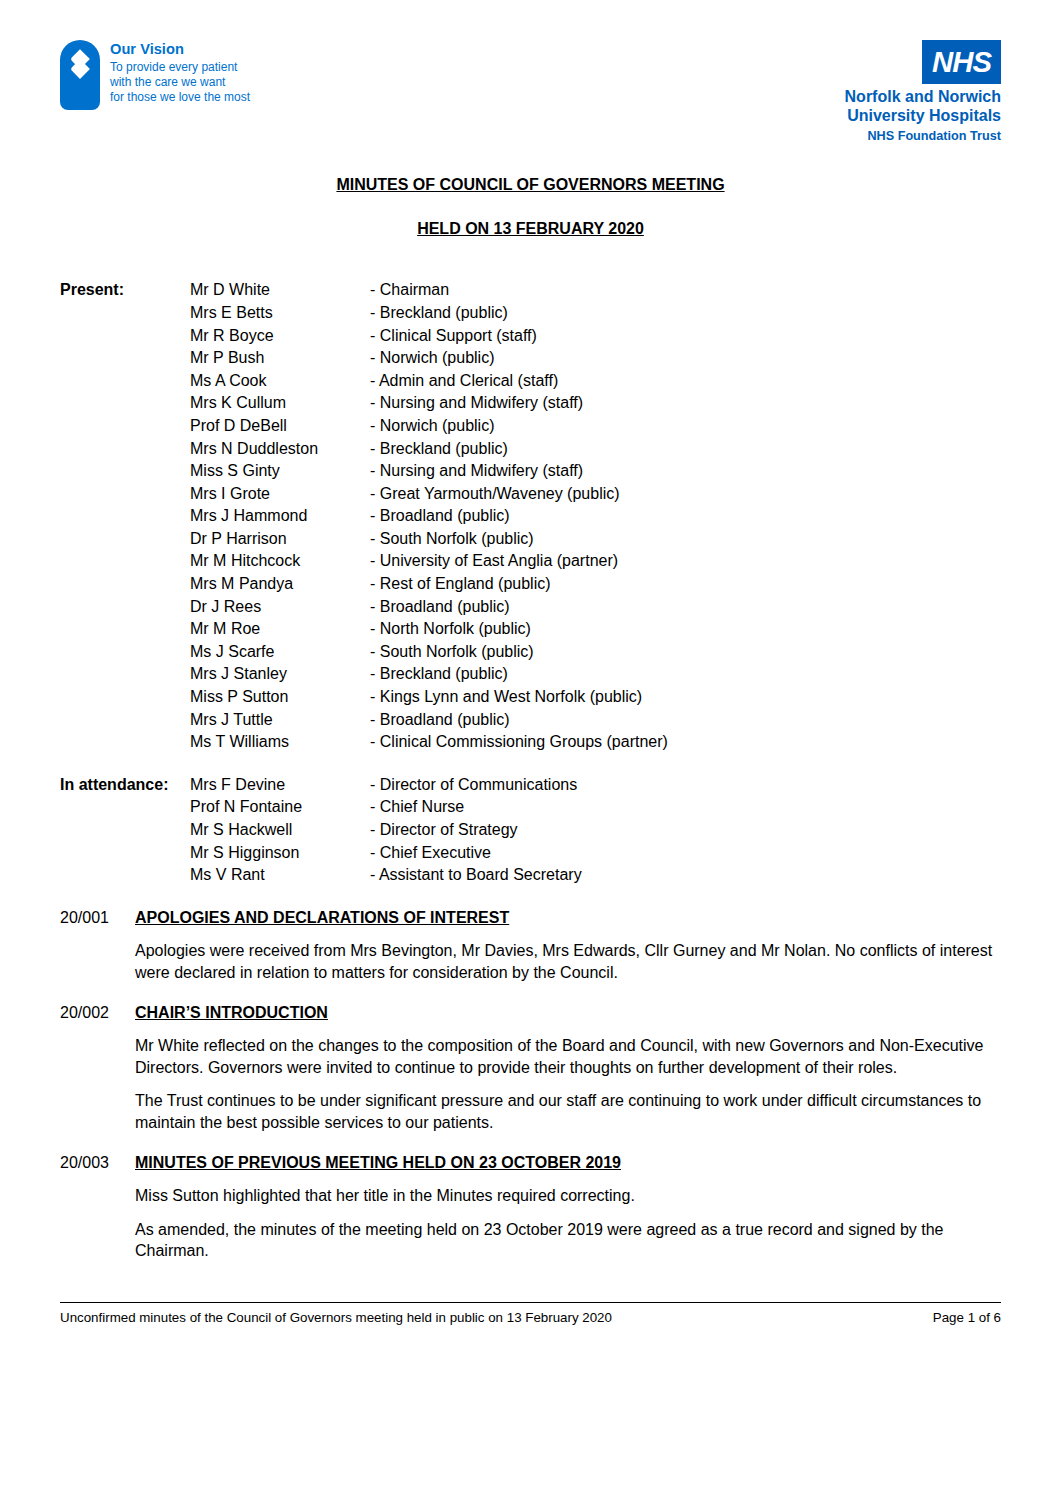Our Vision To provide every patient
with the care we want
for those we love the most
NHS
Norfolk and Norwich
University Hospitals
NHS Foundation Trust
MINUTES OF COUNCIL OF GOVERNORS MEETING
HELD ON 13 FEBRUARY 2020
| Present: | Mr D White | - Chairman |
| | Mrs E Betts | - Breckland (public) |
| | Mr R Boyce | - Clinical Support (staff) |
| | Mr P Bush | - Norwich (public) |
| | Ms A Cook | - Admin and Clerical (staff) |
| | Mrs K Cullum | - Nursing and Midwifery (staff) |
| | Prof D DeBell | - Norwich (public) |
| | Mrs N Duddleston | - Breckland (public) |
| | Miss S Ginty | - Nursing and Midwifery (staff) |
| | Mrs I Grote | - Great Yarmouth/Waveney (public) |
| | Mrs J Hammond | - Broadland (public) |
| | Dr P Harrison | - South Norfolk (public) |
| | Mr M Hitchcock | - University of East Anglia (partner) |
| | Mrs M Pandya | - Rest of England (public) |
| | Dr J Rees | - Broadland (public) |
| | Mr M Roe | - North Norfolk (public) |
| | Ms J Scarfe | - South Norfolk (public) |
| | Mrs J Stanley | - Breckland (public) |
| | Miss P Sutton | - Kings Lynn and West Norfolk (public) |
| | Mrs J Tuttle | - Broadland (public) |
| | Ms T Williams | - Clinical Commissioning Groups (partner) |
| In attendance: | Mrs F Devine | - Director of Communications |
| | Prof N Fontaine | - Chief Nurse |
| | Mr S Hackwell | - Director of Strategy |
| | Mr S Higginson | - Chief Executive |
| | Ms V Rant | - Assistant to Board Secretary |
20/001
APOLOGIES AND DECLARATIONS OF INTEREST
Apologies were received from Mrs Bevington, Mr Davies, Mrs Edwards, Cllr Gurney and Mr Nolan. No conflicts of interest were declared in relation to matters for consideration by the Council.
20/002
CHAIR’S INTRODUCTION
Mr White reflected on the changes to the composition of the Board and Council, with new Governors and Non-Executive Directors. Governors were invited to continue to provide their thoughts on further development of their roles.
The Trust continues to be under significant pressure and our staff are continuing to work under difficult circumstances to maintain the best possible services to our patients.
20/003
MINUTES OF PREVIOUS MEETING HELD ON 23 OCTOBER 2019
Miss Sutton highlighted that her title in the Minutes required correcting.
As amended, the minutes of the meeting held on 23 October 2019 were agreed as a true record and signed by the Chairman.
Unconfirmed minutes of the Council of Governors meeting held in public on 13 February 2020 Page 1 of 6